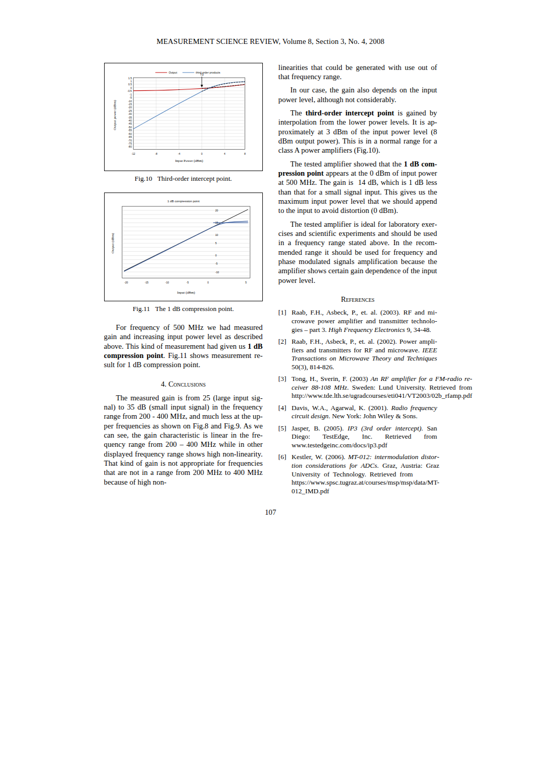MEASUREMENT SCIENCE REVIEW, Volume 8, Section 3, No. 4, 2008
Output third-order products 1.5 1 0.5 0 -0.5 -1 -5 -10 -15 -20 -25 -30 -35 -40 -45 -50 -55 -60 -65 -70 -75 -80 -12 -8 -4 0 4 8 Output power (dBm) Input Power (dBm) T3
Fig.10 Third-order intercept point.
1 dB compression point 20 15 10 5 0 -5 -10 -20 -15 -10 -5 0 5 Output (dBm) Input (dBm)
Fig.11 The 1 dB compression point.
For frequency of 500 MHz we had measured gain and increasing input power level as described above. This kind of measurement had given us 1 dB compression point. Fig.11 shows measurement result for 1 dB compression point.
4. Conclusions
The measured gain is from 25 (large input signal) to 35 dB (small input signal) in the frequency range from 200 - 400 MHz, and much less at the upper frequencies as shown on Fig.8 and Fig.9. As we can see, the gain characteristic is linear in the frequency range from 200 – 400 MHz while in other displayed frequency range shows high non-linearity. That kind of gain is not appropriate for frequencies that are not in a range from 200 MHz to 400 MHz because of high non-
linearities that could be generated with use out of that frequency range.
In our case, the gain also depends on the input power level, although not considerably.
The third-order intercept point is gained by interpolation from the lower power levels. It is approximately at 3 dBm of the input power level (8 dBm output power). This is in a normal range for a class A power amplifiers (Fig.10).
The tested amplifier showed that the 1 dB compression point appears at the 0 dBm of input power at 500 MHz. The gain is 14 dB, which is 1 dB less than that for a small signal input. This gives us the maximum input power level that we should append to the input to avoid distortion (0 dBm).
The tested amplifier is ideal for laboratory exercises and scientific experiments and should be used in a frequency range stated above. In the recommended range it should be used for frequency and phase modulated signals amplification because the amplifier shows certain gain dependence of the input power level.
References
[1]
Raab, F.H., Asbeck, P., et. al. (2003). RF and microwave power amplifier and transmitter technologies – part 3. High Frequency Electronics 9, 34-48.
[2]
Raab, F.H., Asbeck, P., et. al. (2002). Power amplifiers and transmitters for RF and microwave. IEEE Transactions on Microwave Theory and Techniques 50(3), 814-826.
[3]
Tong, H., Sverin, F. (2003) An RF amplifier for a FM-radio receiver 88-108 MHz. Sweden: Lund University. Retrieved from http://www.tde.lth.se/ugradcourses/eti041/VT2003/02b_rfamp.pdf
[4]
Davis, W.A., Agarwal, K. (2001). Radio frequency circuit design. New York: John Wiley & Sons.
[5]
Jasper, B. (2005). IP3 (3rd order intercept). San Diego: TestEdge, Inc. Retrieved from www.testedgeinc.com/docs/ip3.pdf
[6]
Kestler, W. (2006). MT-012: intermodulation distortion considerations for ADCs. Graz, Austria: Graz University of Technology. Retrieved from https://www.spsc.tugraz.at/courses/msp/msp/data/MT-012_IMD.pdf
107